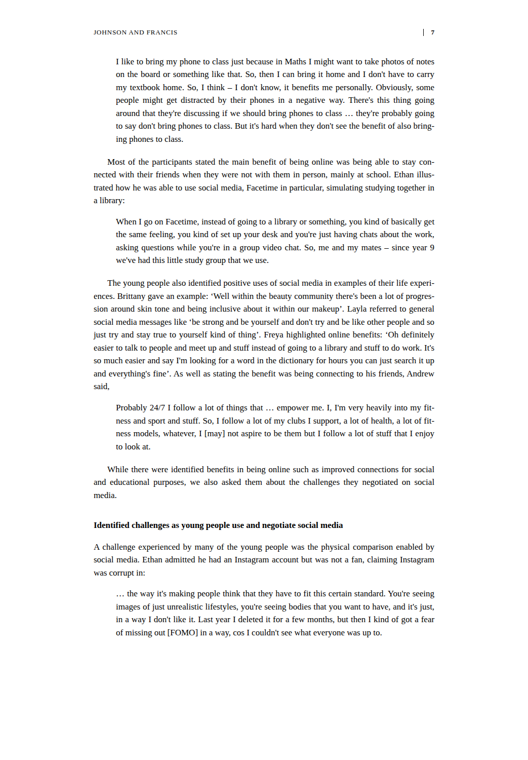Johnson and Francis 7
I like to bring my phone to class just because in Maths I might want to take photos of notes on the board or something like that. So, then I can bring it home and I don't have to carry my textbook home. So, I think – I don't know, it benefits me personally. Obviously, some people might get distracted by their phones in a negative way. There's this thing going around that they're discussing if we should bring phones to class … they're probably going to say don't bring phones to class. But it's hard when they don't see the benefit of also bringing phones to class.
Most of the participants stated the main benefit of being online was being able to stay connected with their friends when they were not with them in person, mainly at school. Ethan illustrated how he was able to use social media, Facetime in particular, simulating studying together in a library:
When I go on Facetime, instead of going to a library or something, you kind of basically get the same feeling, you kind of set up your desk and you're just having chats about the work, asking questions while you're in a group video chat. So, me and my mates – since year 9 we've had this little study group that we use.
The young people also identified positive uses of social media in examples of their life experiences. Brittany gave an example: ‘Well within the beauty community there's been a lot of progression around skin tone and being inclusive about it within our makeup’. Layla referred to general social media messages like ‘be strong and be yourself and don't try and be like other people and so just try and stay true to yourself kind of thing’. Freya highlighted online benefits: ‘Oh definitely easier to talk to people and meet up and stuff instead of going to a library and stuff to do work. It's so much easier and say I'm looking for a word in the dictionary for hours you can just search it up and everything's fine’. As well as stating the benefit was being connecting to his friends, Andrew said,
Probably 24/7 I follow a lot of things that … empower me. I, I'm very heavily into my fitness and sport and stuff. So, I follow a lot of my clubs I support, a lot of health, a lot of fitness models, whatever, I [may] not aspire to be them but I follow a lot of stuff that I enjoy to look at.
While there were identified benefits in being online such as improved connections for social and educational purposes, we also asked them about the challenges they negotiated on social media.
Identified challenges as young people use and negotiate social media
A challenge experienced by many of the young people was the physical comparison enabled by social media. Ethan admitted he had an Instagram account but was not a fan, claiming Instagram was corrupt in:
… the way it's making people think that they have to fit this certain standard. You're seeing images of just unrealistic lifestyles, you're seeing bodies that you want to have, and it's just, in a way I don't like it. Last year I deleted it for a few months, but then I kind of got a fear of missing out [FOMO] in a way, cos I couldn't see what everyone was up to.